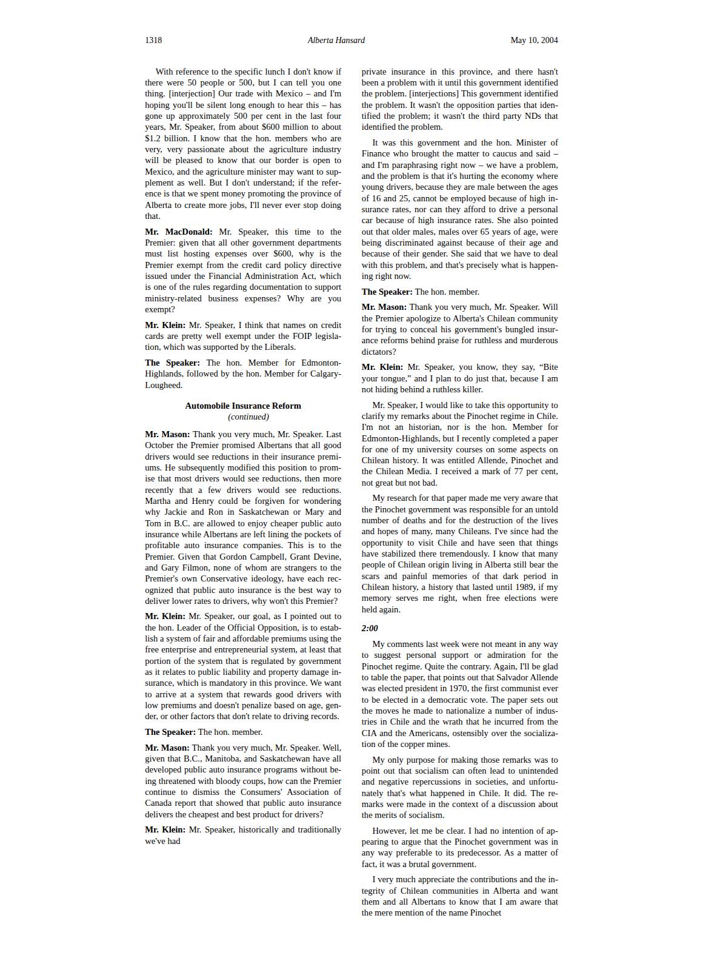1318
Alberta Hansard
May 10, 2004
With reference to the specific lunch I don't know if there were 50 people or 500, but I can tell you one thing. [interjection] Our trade with Mexico – and I'm hoping you'll be silent long enough to hear this – has gone up approximately 500 per cent in the last four years, Mr. Speaker, from about $600 million to about $1.2 billion. I know that the hon. members who are very, very passionate about the agriculture industry will be pleased to know that our border is open to Mexico, and the agriculture minister may want to supplement as well. But I don't understand; if the reference is that we spent money promoting the province of Alberta to create more jobs, I'll never ever stop doing that.
Mr. MacDonald: Mr. Speaker, this time to the Premier: given that all other government departments must list hosting expenses over $600, why is the Premier exempt from the credit card policy directive issued under the Financial Administration Act, which is one of the rules regarding documentation to support ministry-related business expenses? Why are you exempt?
Mr. Klein: Mr. Speaker, I think that names on credit cards are pretty well exempt under the FOIP legislation, which was supported by the Liberals.
The Speaker: The hon. Member for Edmonton-Highlands, followed by the hon. Member for Calgary-Lougheed.
Automobile Insurance Reform
(continued)
Mr. Mason: Thank you very much, Mr. Speaker. Last October the Premier promised Albertans that all good drivers would see reductions in their insurance premiums. He subsequently modified this position to promise that most drivers would see reductions, then more recently that a few drivers would see reductions. Martha and Henry could be forgiven for wondering why Jackie and Ron in Saskatchewan or Mary and Tom in B.C. are allowed to enjoy cheaper public auto insurance while Albertans are left lining the pockets of profitable auto insurance companies. This is to the Premier. Given that Gordon Campbell, Grant Devine, and Gary Filmon, none of whom are strangers to the Premier's own Conservative ideology, have each recognized that public auto insurance is the best way to deliver lower rates to drivers, why won't this Premier?
Mr. Klein: Mr. Speaker, our goal, as I pointed out to the hon. Leader of the Official Opposition, is to establish a system of fair and affordable premiums using the free enterprise and entrepreneurial system, at least that portion of the system that is regulated by government as it relates to public liability and property damage insurance, which is mandatory in this province. We want to arrive at a system that rewards good drivers with low premiums and doesn't penalize based on age, gender, or other factors that don't relate to driving records.
The Speaker: The hon. member.
Mr. Mason: Thank you very much, Mr. Speaker. Well, given that B.C., Manitoba, and Saskatchewan have all developed public auto insurance programs without being threatened with bloody coups, how can the Premier continue to dismiss the Consumers' Association of Canada report that showed that public auto insurance delivers the cheapest and best product for drivers?
Mr. Klein: Mr. Speaker, historically and traditionally we've had
private insurance in this province, and there hasn't been a problem with it until this government identified the problem. [interjections] This government identified the problem. It wasn't the opposition parties that identified the problem; it wasn't the third party NDs that identified the problem.
It was this government and the hon. Minister of Finance who brought the matter to caucus and said – and I'm paraphrasing right now – we have a problem, and the problem is that it's hurting the economy where young drivers, because they are male between the ages of 16 and 25, cannot be employed because of high insurance rates, nor can they afford to drive a personal car because of high insurance rates. She also pointed out that older males, males over 65 years of age, were being discriminated against because of their age and because of their gender. She said that we have to deal with this problem, and that's precisely what is happening right now.
The Speaker: The hon. member.
Mr. Mason: Thank you very much, Mr. Speaker. Will the Premier apologize to Alberta's Chilean community for trying to conceal his government's bungled insurance reforms behind praise for ruthless and murderous dictators?
Mr. Klein: Mr. Speaker, you know, they say, “Bite your tongue,” and I plan to do just that, because I am not hiding behind a ruthless killer.
Mr. Speaker, I would like to take this opportunity to clarify my remarks about the Pinochet regime in Chile. I'm not an historian, nor is the hon. Member for Edmonton-Highlands, but I recently completed a paper for one of my university courses on some aspects on Chilean history. It was entitled Allende, Pinochet and the Chilean Media. I received a mark of 77 per cent, not great but not bad.
My research for that paper made me very aware that the Pinochet government was responsible for an untold number of deaths and for the destruction of the lives and hopes of many, many Chileans. I've since had the opportunity to visit Chile and have seen that things have stabilized there tremendously. I know that many people of Chilean origin living in Alberta still bear the scars and painful memories of that dark period in Chilean history, a history that lasted until 1989, if my memory serves me right, when free elections were held again.
2:00
My comments last week were not meant in any way to suggest personal support or admiration for the Pinochet regime. Quite the contrary. Again, I'll be glad to table the paper, that points out that Salvador Allende was elected president in 1970, the first communist ever to be elected in a democratic vote. The paper sets out the moves he made to nationalize a number of industries in Chile and the wrath that he incurred from the CIA and the Americans, ostensibly over the socialization of the copper mines.
My only purpose for making those remarks was to point out that socialism can often lead to unintended and negative repercussions in societies, and unfortunately that's what happened in Chile. It did. The remarks were made in the context of a discussion about the merits of socialism.
However, let me be clear. I had no intention of appearing to argue that the Pinochet government was in any way preferable to its predecessor. As a matter of fact, it was a brutal government.
I very much appreciate the contributions and the integrity of Chilean communities in Alberta and want them and all Albertans to know that I am aware that the mere mention of the name Pinochet